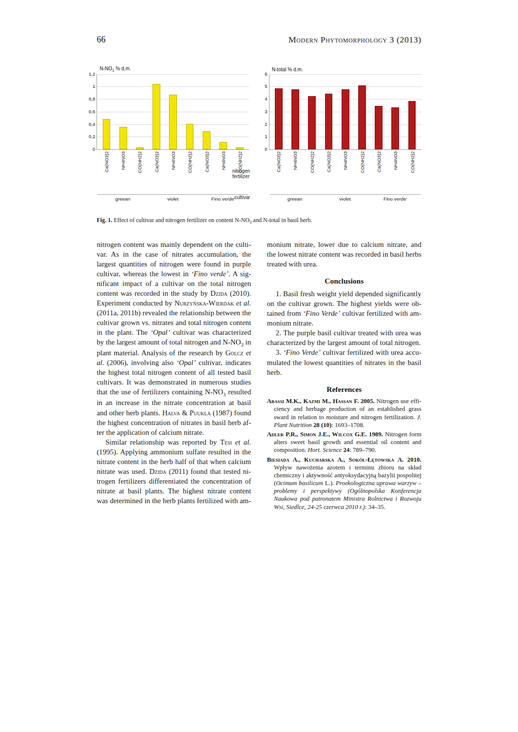66
Modern Phytomorphology 3 (2013)
N-NO3 % d.m.
1,2
1
0,8
0,6
0,4
0,2 0
Ca(NO3)2
NH4NO3
CO(NH2)2
Ca(NO3)2
NH4NO3
CO(NH2)2
Ca(NO3)2
NH4NO3
CO(NH2)2
nitrogen
fertilizer
greean
violet
Fino verde'
cultivar
N-total % d.m.
6
5
4
3
2
1 0
Ca(NO3)2
NH4NO3
CO(NH2)2
Ca(NO3)2
NH4NO3
CO(NH2)2
Ca(NO3)2
NH4NO3
CO(NH2)2
greean
violet
Fino verde'
Fig. 1. Effect of cultivar and nitrogen fertilizer on content N-NO3 and N-total in basil herb.
nitrogen content was mainly dependent on the cultivar. As in the case of nitrates accumulation, the largest quantities of nitrogen were found in purple cultivar, whereas the lowest in ‘Fino verde’. A significant impact of a cultivar on the total nitrogen content was recorded in the study by Dzida (2010). Experiment conducted by Nurzyńska-Wierdak et al. (2011a, 2011b) revealed the relationship between the cultivar grown vs. nitrates and total nitrogen content in the plant. The ‘Opal’ cultivar was characterized by the largest amount of total nitrogen and N-NO3 in plant material. Analysis of the research by Golcz et al. (2006), involving also ‘Opal’ cultivar, indicates the highest total nitrogen content of all tested basil cultivars. It was demonstrated in numerous studies that the use of fertilizers containing N-NO3 resulted in an increase in the nitrate concentration at basil and other herb plants. Halva & Puukla (1987) found the highest concentration of nitrates in basil herb after the application of calcium nitrate.
Similar relationship was reported by Tesi et al. (1995). Applying ammonium sulfate resulted in the nitrate content in the herb half of that when calcium nitrate was used. Dzida (2011) found that tested nitrogen fertilizers differentiated the concentration of nitrate at basil plants. The highest nitrate content was determined in the herb plants fertilized with ammonium nitrate, lower due to calcium nitrate, and the lowest nitrate content was recorded in basil herbs treated with urea.
Conclusions
1. Basil fresh weight yield depended significantly on the cultivar grown. The highest yields were obtained from ‘Fino Verde’ cultivar fertilized with ammonium nitrate.
2. The purple basil cultivar treated with urea was characterized by the largest amount of total nitrogen.
3. ‘Fino Verde’ cultivar fertilized with urea accumulated the lowest quantities of nitrates in the basil herb.
References
Abassi M.K., Kazmi M., Hassan F. 2005. Nitrogen use efficiency and herbage production of an established grass sward in relation to moisture and nitrogen fertilization. J. Plant Nutrition 28 (10): 1693–1708.
Adler P.R., Simon J.E., Wilcox G.E. 1989. Nitrogen form alters sweet basil growth and essential oil content and composition. Hort. Science 24: 789–790.
Biesiada A., Kucharska A., Sokół-Łętowska A. 2010. Wpływ nawożenia azotem i terminu zbioru na skład chemiczny i aktywność antyoksydacyjną bazylii pospolitej (Ocimum basilicum L.). Proekologiczna uprawa warzyw – problemy i perspektywy (Ogólnopolska Konferencja Naukowa pod patronatem Ministra Rolnictwa i Rozwoju Wsi, Siedlce, 24-25 czerwca 2010 r.): 34–35.